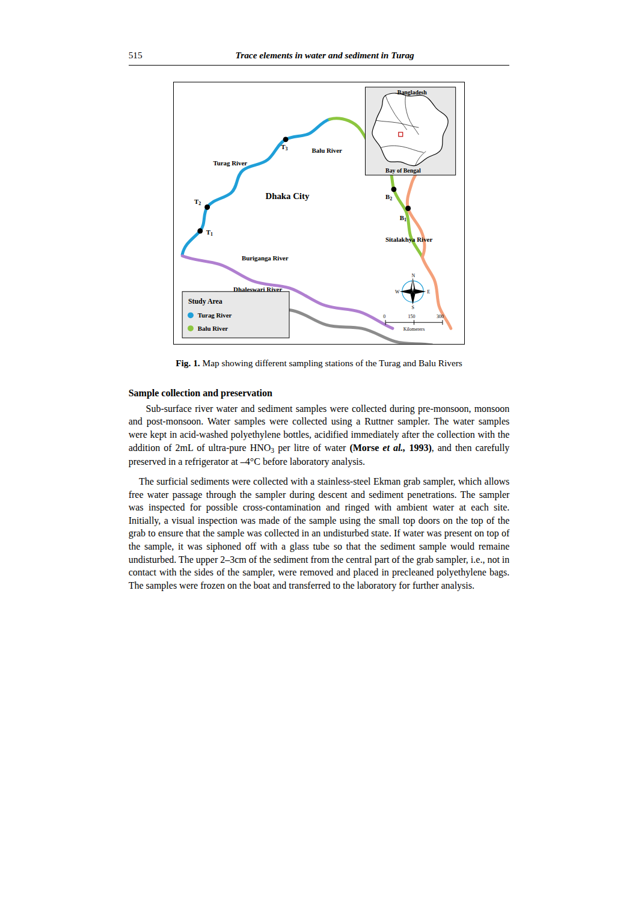515
Trace elements in water and sediment in Turag
T1 T2 T3 B2 B1 Turag River Balu River Dhaka City Buriganga River Dhaleswari River Sitalakhya River Bangladesh Bay of Bengal Study Area Turag River Balu River N S W E 0 150 300 Kilomerers
Fig. 1. Map showing different sampling stations of the Turag and Balu Rivers
Sample collection and preservation
Sub-surface river water and sediment samples were collected during pre-monsoon, monsoon and post-monsoon. Water samples were collected using a Ruttner sampler. The water samples were kept in acid-washed polyethylene bottles, acidified immediately after the collection with the addition of 2mL of ultra-pure HNO3 per litre of water (Morse et al., 1993), and then carefully preserved in a refrigerator at –4°C before laboratory analysis.
The surficial sediments were collected with a stainless-steel Ekman grab sampler, which allows free water passage through the sampler during descent and sediment penetrations. The sampler was inspected for possible cross-contamination and ringed with ambient water at each site. Initially, a visual inspection was made of the sample using the small top doors on the top of the grab to ensure that the sample was collected in an undisturbed state. If water was present on top of the sample, it was siphoned off with a glass tube so that the sediment sample would remaine undisturbed. The upper 2–3cm of the sediment from the central part of the grab sampler, i.e., not in contact with the sides of the sampler, were removed and placed in precleaned polyethylene bags. The samples were frozen on the boat and transferred to the laboratory for further analysis.